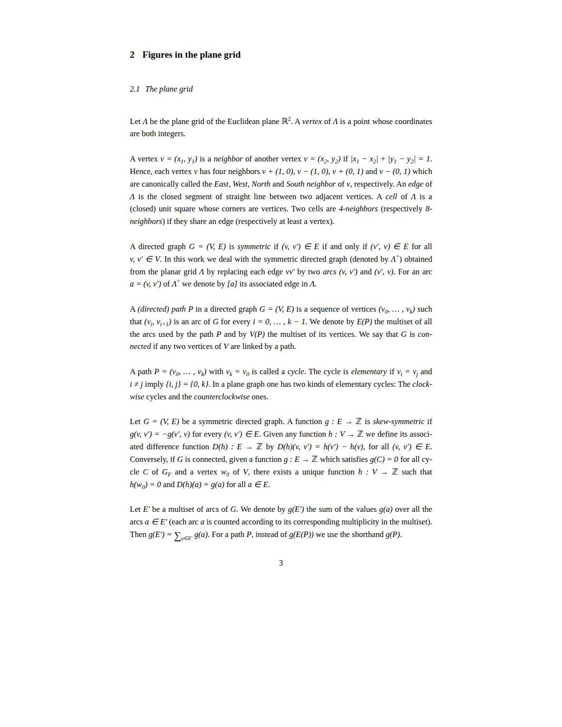2 Figures in the plane grid
2.1 The plane grid
Let Λ be the plane grid of the Euclidean plane ℝ2. A vertex of Λ is a point whose coordinates are both integers.
A vertex v = (x1, y1) is a neighbor of another vertex v = (x2, y2) if |x1 − x2| + |y1 − y2| = 1. Hence, each vertex v has four neighbors v + (1, 0), v − (1, 0), v + (0, 1) and v − (0, 1) which are canonically called the East, West, North and South neighbor of v, respectively. An edge of Λ is the closed segment of straight line between two adjacent vertices. A cell of Λ is a (closed) unit square whose corners are vertices. Two cells are 4-neighbors (respectively 8-neighbors) if they share an edge (respectively at least a vertex).
A directed graph G = (V, E) is symmetric if (v, v′) ∈ E if and only if (v′, v) ∈ E for all v, v′ ∈ V. In this work we deal with the symmetric directed graph (denoted by Λ+) obtained from the planar grid Λ by replacing each edge vv′ by two arcs (v, v′) and (v′, v). For an arc a = (v, v′) of Λ+ we denote by [a] its associated edge in Λ.
A (directed) path P in a directed graph G = (V, E) is a sequence of vertices (v0, … , vk) such that (vi, vi+1) is an arc of G for every i = 0, … , k − 1. We denote by E(P) the multiset of all the arcs used by the path P and by V(P) the multiset of its vertices. We say that G is connected if any two vertices of V are linked by a path.
A path P = (v0, … , vk) with vk = v0 is called a cycle. The cycle is elementary if vi = vj and i ≠ j imply {i, j} = {0, k}. In a plane graph one has two kinds of elementary cycles: The clockwise cycles and the counterclockwise ones.
Let G = (V, E) be a symmetric directed graph. A function g : E → ℤ is skew-symmetric if g(v, v′) = −g(v′, v) for every (v, v′) ∈ E. Given any function h : V → ℤ we define its associated difference function D(h) : E → ℤ by D(h)(v, v′) = h(v′) − h(v), for all (v, v′) ∈ E. Conversely, if G is connected, given a function g : E → ℤ which satisfies g(C) = 0 for all cycle C of GF and a vertex w0 of V, there exists a unique function h : V → ℤ such that h(w0) = 0 and D(h)(a) = g(a) for all a ∈ E.
Let E′ be a multiset of arcs of G. We denote by g(E′) the sum of the values g(a) over all the arcs a ∈ E′ (each arc a is counted according to its corresponding multiplicity in the multiset). Then g(E′) = ∑a∈E′ g(a). For a path P, instead of g(E(P)) we use the shorthand g(P).
3